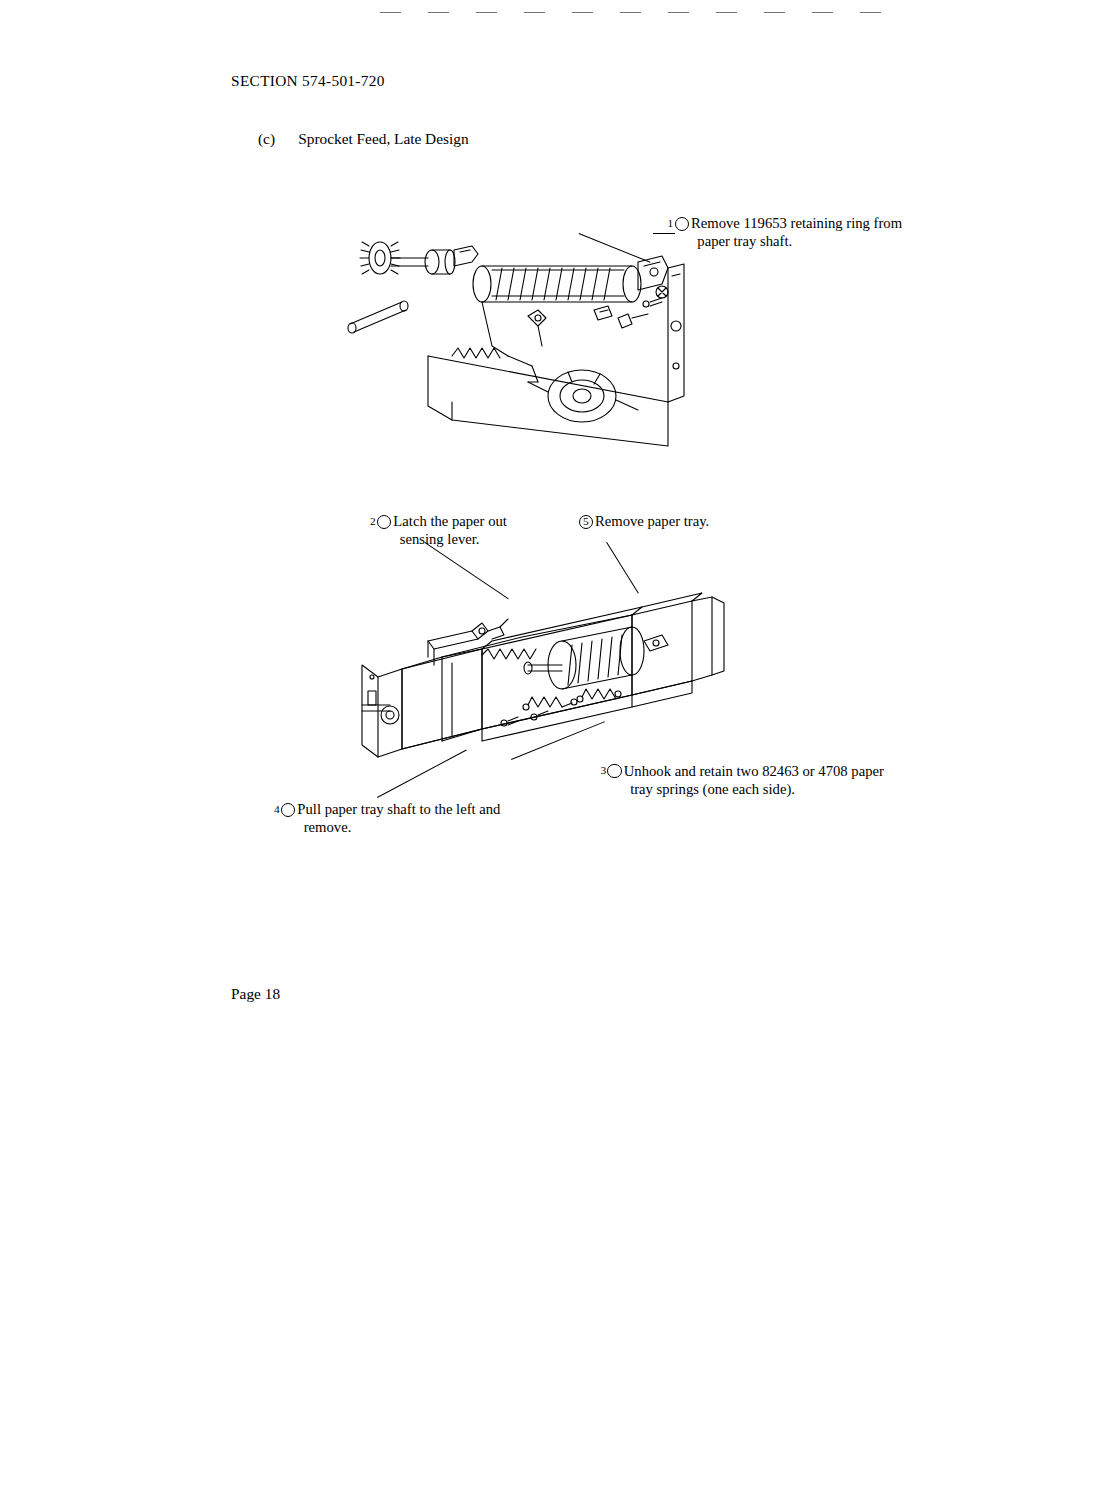SECTION 574-501-720
(c) Sprocket Feed, Late Design
1 Remove 119653 retaining ring from paper tray shaft.
2 Latch the paper out sensing lever.
5 Remove paper tray.
3 Unhook and retain two 82463 or 4708 paper tray springs (one each side).
4 Pull paper tray shaft to the left and remove.
Page 18